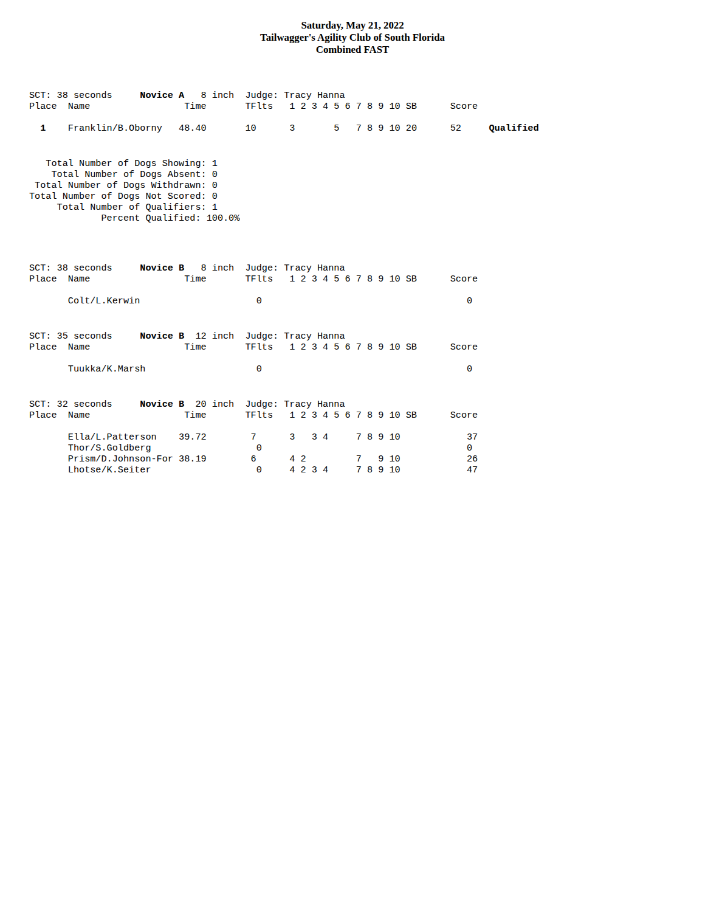Saturday, May 21, 2022
Tailwagger's Agility Club of South Florida
Combined FAST
SCT: 38 seconds     Novice A   8 inch  Judge: Tracy Hanna
Place  Name                 Time       TFlts   1 2 3 4 5 6 7 8 9 10 SB      Score

  1    Franklin/B.Oborny   48.40       10      3       5   7 8 9 10 20      52     Qualified
   Total Number of Dogs Showing: 1
    Total Number of Dogs Absent: 0
 Total Number of Dogs Withdrawn: 0
Total Number of Dogs Not Scored: 0
     Total Number of Qualifiers: 1
             Percent Qualified: 100.0%
SCT: 38 seconds     Novice B   8 inch  Judge: Tracy Hanna
Place  Name                 Time       TFlts   1 2 3 4 5 6 7 8 9 10 SB      Score

       Colt/L.Kerwin                     0                                     0
SCT: 35 seconds     Novice B  12 inch  Judge: Tracy Hanna
Place  Name                 Time       TFlts   1 2 3 4 5 6 7 8 9 10 SB      Score

       Tuukka/K.Marsh                    0                                     0
SCT: 32 seconds     Novice B  20 inch  Judge: Tracy Hanna
Place  Name                 Time       TFlts   1 2 3 4 5 6 7 8 9 10 SB      Score

       Ella/L.Patterson    39.72        7      3   3 4     7 8 9 10            37
       Thor/S.Goldberg                   0                                     0
       Prism/D.Johnson-For 38.19        6      4 2         7   9 10            26
       Lhotse/K.Seiter                   0     4 2 3 4     7 8 9 10            47